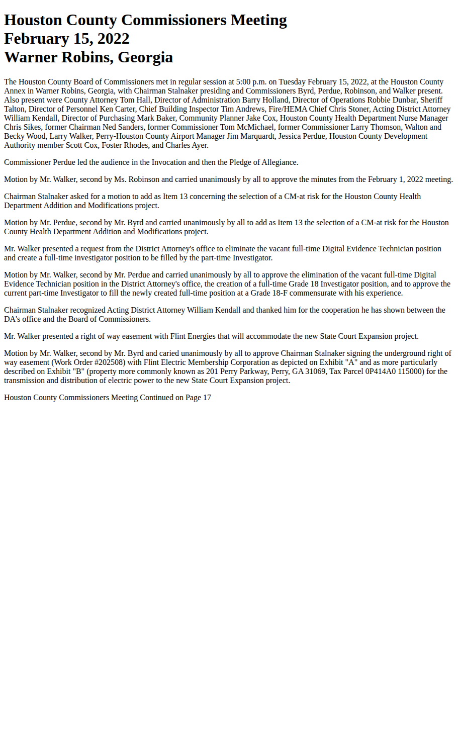Houston County Commissioners Meeting
February 15, 2022
Warner Robins, Georgia
The Houston County Board of Commissioners met in regular session at 5:00 p.m. on Tuesday February 15, 2022, at the Houston County Annex in Warner Robins, Georgia, with Chairman Stalnaker presiding and Commissioners Byrd, Perdue, Robinson, and Walker present. Also present were County Attorney Tom Hall, Director of Administration Barry Holland, Director of Operations Robbie Dunbar, Sheriff Talton, Director of Personnel Ken Carter, Chief Building Inspector Tim Andrews, Fire/HEMA Chief Chris Stoner, Acting District Attorney William Kendall, Director of Purchasing Mark Baker, Community Planner Jake Cox, Houston County Health Department Nurse Manager Chris Sikes, former Chairman Ned Sanders, former Commissioner Tom McMichael, former Commissioner Larry Thomson, Walton and Becky Wood, Larry Walker, Perry-Houston County Airport Manager Jim Marquardt, Jessica Perdue, Houston County Development Authority member Scott Cox, Foster Rhodes, and Charles Ayer.
Commissioner Perdue led the audience in the Invocation and then the Pledge of Allegiance.
Motion by Mr. Walker, second by Ms. Robinson and carried unanimously by all to approve the minutes from the February 1, 2022 meeting.
Chairman Stalnaker asked for a motion to add as Item 13 concerning the selection of a CM-at risk for the Houston County Health Department Addition and Modifications project.
Motion by Mr. Perdue, second by Mr. Byrd and carried unanimously by all to add as Item 13 the selection of a CM-at risk for the Houston County Health Department Addition and Modifications project.
Mr. Walker presented a request from the District Attorney's office to eliminate the vacant full-time Digital Evidence Technician position and create a full-time investigator position to be filled by the part-time Investigator.
Motion by Mr. Walker, second by Mr. Perdue and carried unanimously by all to approve the elimination of the vacant full-time Digital Evidence Technician position in the District Attorney's office, the creation of a full-time Grade 18 Investigator position, and to approve the current part-time Investigator to fill the newly created full-time position at a Grade 18-F commensurate with his experience.
Chairman Stalnaker recognized Acting District Attorney William Kendall and thanked him for the cooperation he has shown between the DA's office and the Board of Commissioners.
Mr. Walker presented a right of way easement with Flint Energies that will accommodate the new State Court Expansion project.
Motion by Mr. Walker, second by Mr. Byrd and caried unanimously by all to approve Chairman Stalnaker signing the underground right of way easement (Work Order #202508) with Flint Electric Membership Corporation as depicted on Exhibit "A" and as more particularly described on Exhibit "B" (property more commonly known as 201 Perry Parkway, Perry, GA 31069, Tax Parcel 0P414A0 115000) for the transmission and distribution of electric power to the new State Court Expansion project.
Houston County Commissioners Meeting Continued on Page 17